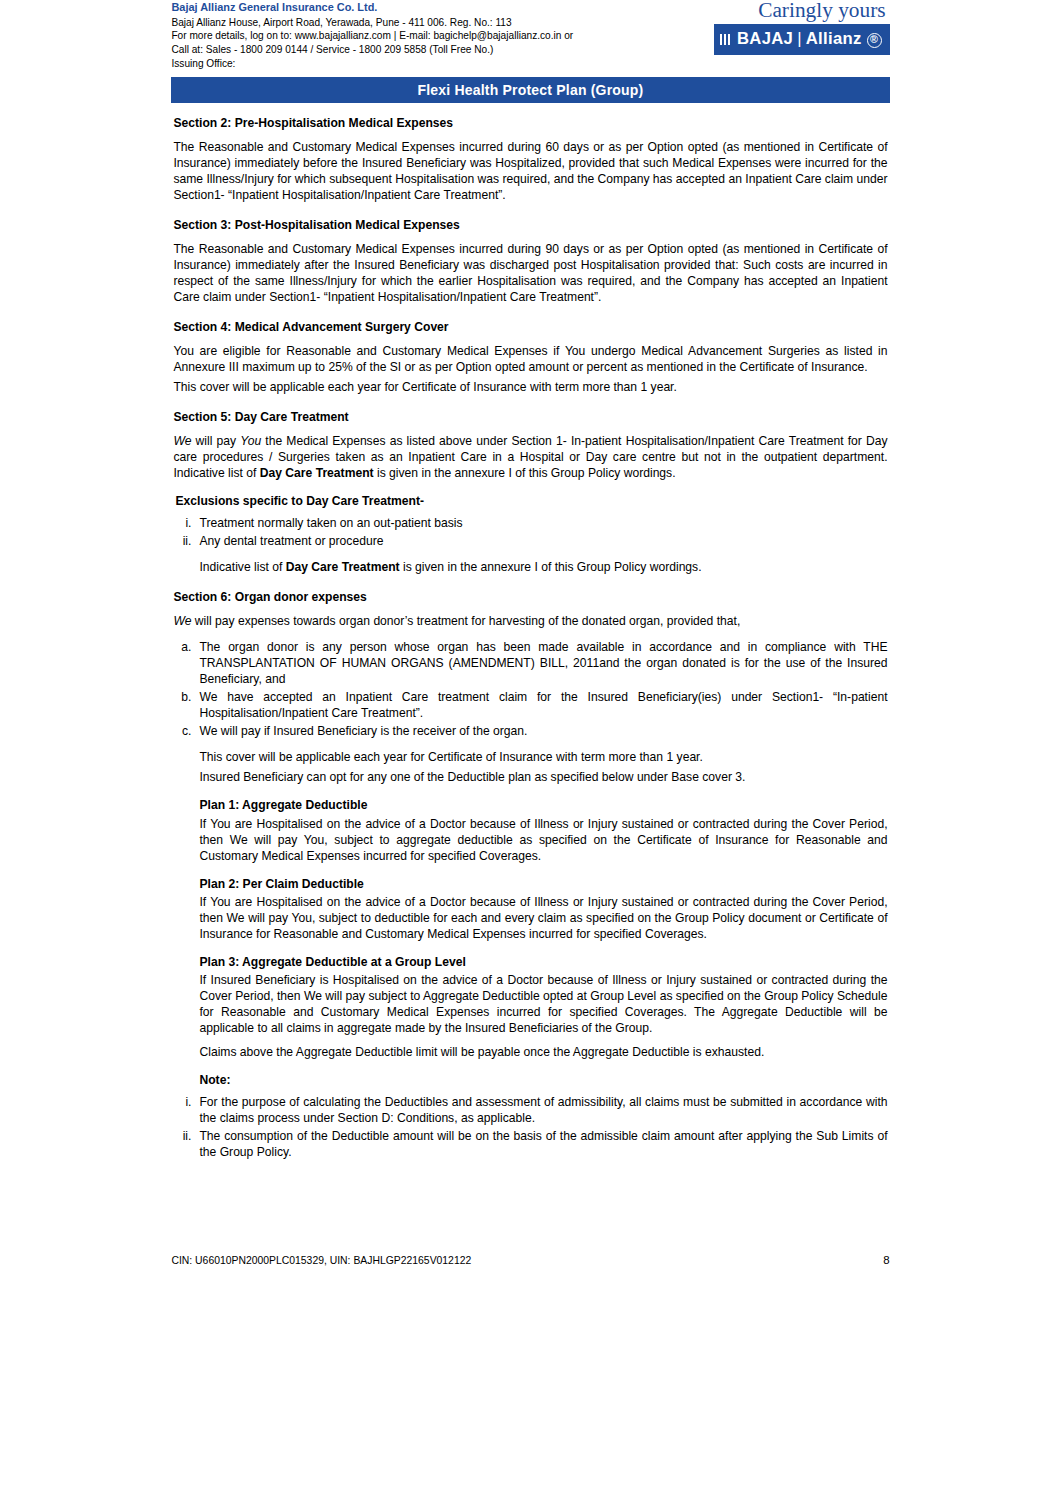Bajaj Allianz General Insurance Co. Ltd.
Bajaj Allianz House, Airport Road, Yerawada, Pune - 411 006. Reg. No.: 113
For more details, log on to: www.bajajallianz.com | E-mail: bagichelp@bajajallianz.co.in or
Call at: Sales - 1800 209 0144 / Service - 1800 209 5858 (Toll Free No.)
Issuing Office:
Caringly yours
BAJAJ|Allianz®
Flexi Health Protect Plan (Group)
Section 2: Pre-Hospitalisation Medical Expenses
The Reasonable and Customary Medical Expenses incurred during 60 days or as per Option opted (as mentioned in Certificate of Insurance) immediately before the Insured Beneficiary was Hospitalized, provided that such Medical Expenses were incurred for the same Illness/Injury for which subsequent Hospitalisation was required, and the Company has accepted an Inpatient Care claim under Section1- “Inpatient Hospitalisation/Inpatient Care Treatment”.
Section 3: Post-Hospitalisation Medical Expenses
The Reasonable and Customary Medical Expenses incurred during 90 days or as per Option opted (as mentioned in Certificate of Insurance) immediately after the Insured Beneficiary was discharged post Hospitalisation provided that: Such costs are incurred in respect of the same Illness/Injury for which the earlier Hospitalisation was required, and the Company has accepted an Inpatient Care claim under Section1- “Inpatient Hospitalisation/Inpatient Care Treatment”.
Section 4: Medical Advancement Surgery Cover
You are eligible for Reasonable and Customary Medical Expenses if You undergo Medical Advancement Surgeries as listed in Annexure III maximum up to 25% of the SI or as per Option opted amount or percent as mentioned in the Certificate of Insurance.
This cover will be applicable each year for Certificate of Insurance with term more than 1 year.
Section 5: Day Care Treatment
We will pay You the Medical Expenses as listed above under Section 1- In-patient Hospitalisation/Inpatient Care Treatment for Day care procedures / Surgeries taken as an Inpatient Care in a Hospital or Day care centre but not in the outpatient department. Indicative list of Day Care Treatment is given in the annexure I of this Group Policy wordings.
Exclusions specific to Day Care Treatment-
i. Treatment normally taken on an out-patient basis
ii. Any dental treatment or procedure
Indicative list of Day Care Treatment is given in the annexure I of this Group Policy wordings.
Section 6: Organ donor expenses
We will pay expenses towards organ donor’s treatment for harvesting of the donated organ, provided that,
a. The organ donor is any person whose organ has been made available in accordance and in compliance with THE TRANSPLANTATION OF HUMAN ORGANS (AMENDMENT) BILL, 2011and the organ donated is for the use of the Insured Beneficiary, and
b. We have accepted an Inpatient Care treatment claim for the Insured Beneficiary(ies) under Section1- “In-patient Hospitalisation/Inpatient Care Treatment”.
c. We will pay if Insured Beneficiary is the receiver of the organ.
This cover will be applicable each year for Certificate of Insurance with term more than 1 year.
Insured Beneficiary can opt for any one of the Deductible plan as specified below under Base cover 3.
Plan 1: Aggregate Deductible
If You are Hospitalised on the advice of a Doctor because of Illness or Injury sustained or contracted during the Cover Period, then We will pay You, subject to aggregate deductible as specified on the Certificate of Insurance for Reasonable and Customary Medical Expenses incurred for specified Coverages.
Plan 2: Per Claim Deductible
If You are Hospitalised on the advice of a Doctor because of Illness or Injury sustained or contracted during the Cover Period, then We will pay You, subject to deductible for each and every claim as specified on the Group Policy document or Certificate of Insurance for Reasonable and Customary Medical Expenses incurred for specified Coverages.
Plan 3: Aggregate Deductible at a Group Level
If Insured Beneficiary is Hospitalised on the advice of a Doctor because of Illness or Injury sustained or contracted during the Cover Period, then We will pay subject to Aggregate Deductible opted at Group Level as specified on the Group Policy Schedule for Reasonable and Customary Medical Expenses incurred for specified Coverages. The Aggregate Deductible will be applicable to all claims in aggregate made by the Insured Beneficiaries of the Group.
Claims above the Aggregate Deductible limit will be payable once the Aggregate Deductible is exhausted.
Note:
i. For the purpose of calculating the Deductibles and assessment of admissibility, all claims must be submitted in accordance with the claims process under Section D: Conditions, as applicable.
ii. The consumption of the Deductible amount will be on the basis of the admissible claim amount after applying the Sub Limits of the Group Policy.
CIN: U66010PN2000PLC015329, UIN: BAJHLGP22165V012122
8